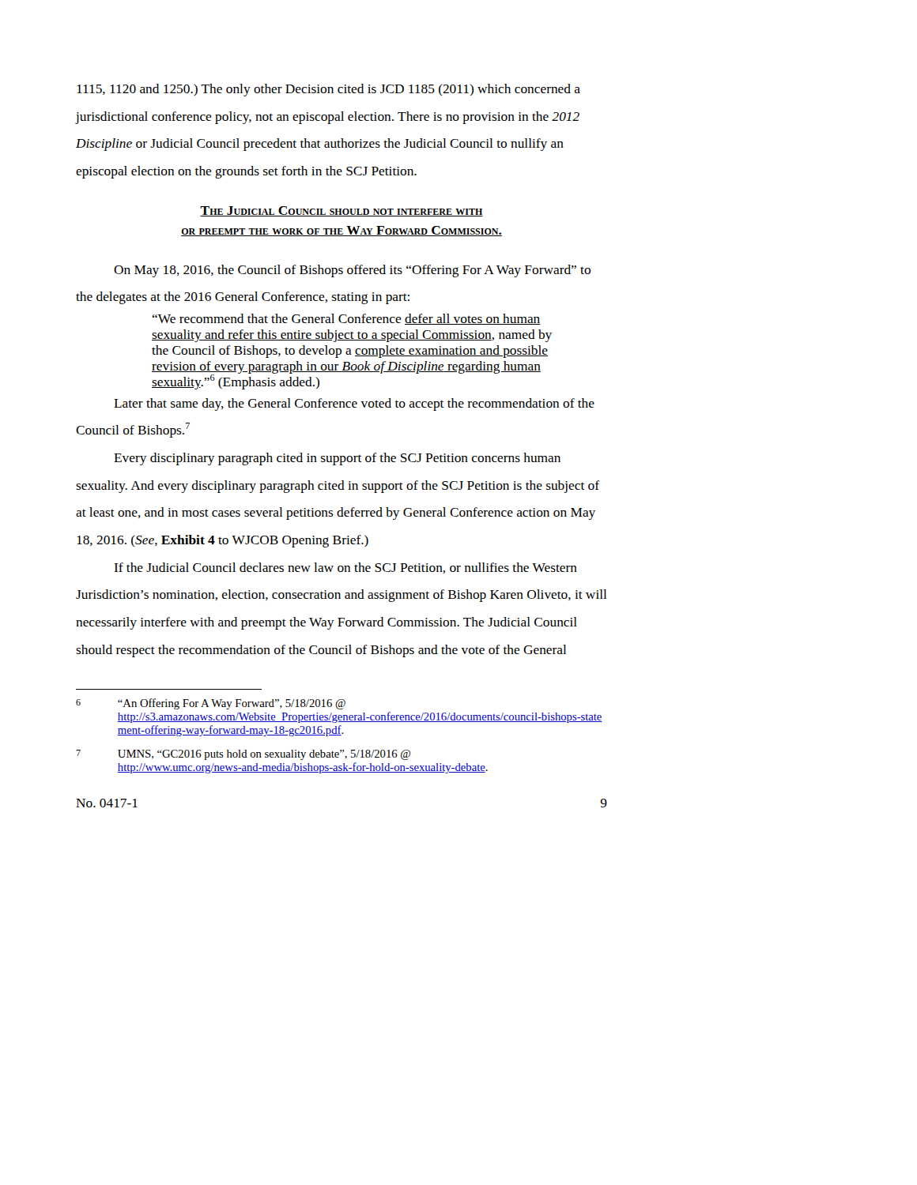1115, 1120 and 1250.) The only other Decision cited is JCD 1185 (2011) which concerned a jurisdictional conference policy, not an episcopal election. There is no provision in the 2012 Discipline or Judicial Council precedent that authorizes the Judicial Council to nullify an episcopal election on the grounds set forth in the SCJ Petition.
The Judicial Council should not interfere with
or preempt the work of the Way Forward Commission.
On May 18, 2016, the Council of Bishops offered its “Offering For A Way Forward” to the delegates at the 2016 General Conference, stating in part:
“We recommend that the General Conference defer all votes on human sexuality and refer this entire subject to a special Commission, named by the Council of Bishops, to develop a complete examination and possible revision of every paragraph in our Book of Discipline regarding human sexuality.”6 (Emphasis added.)
Later that same day, the General Conference voted to accept the recommendation of the Council of Bishops.7
Every disciplinary paragraph cited in support of the SCJ Petition concerns human sexuality. And every disciplinary paragraph cited in support of the SCJ Petition is the subject of at least one, and in most cases several petitions deferred by General Conference action on May 18, 2016. (See, Exhibit 4 to WJCOB Opening Brief.)
If the Judicial Council declares new law on the SCJ Petition, or nullifies the Western Jurisdiction’s nomination, election, consecration and assignment of Bishop Karen Oliveto, it will necessarily interfere with and preempt the Way Forward Commission. The Judicial Council should respect the recommendation of the Council of Bishops and the vote of the General
6
“An Offering For A Way Forward”, 5/18/2016 @
http://s3.amazonaws.com/Website_Properties/general-conference/2016/documents/council-bishops-statement-offering-way-forward-may-18-gc2016.pdf.
7
UMNS, “GC2016 puts hold on sexuality debate”, 5/18/2016 @
http://www.umc.org/news-and-media/bishops-ask-for-hold-on-sexuality-debate.
9
No. 0417-1